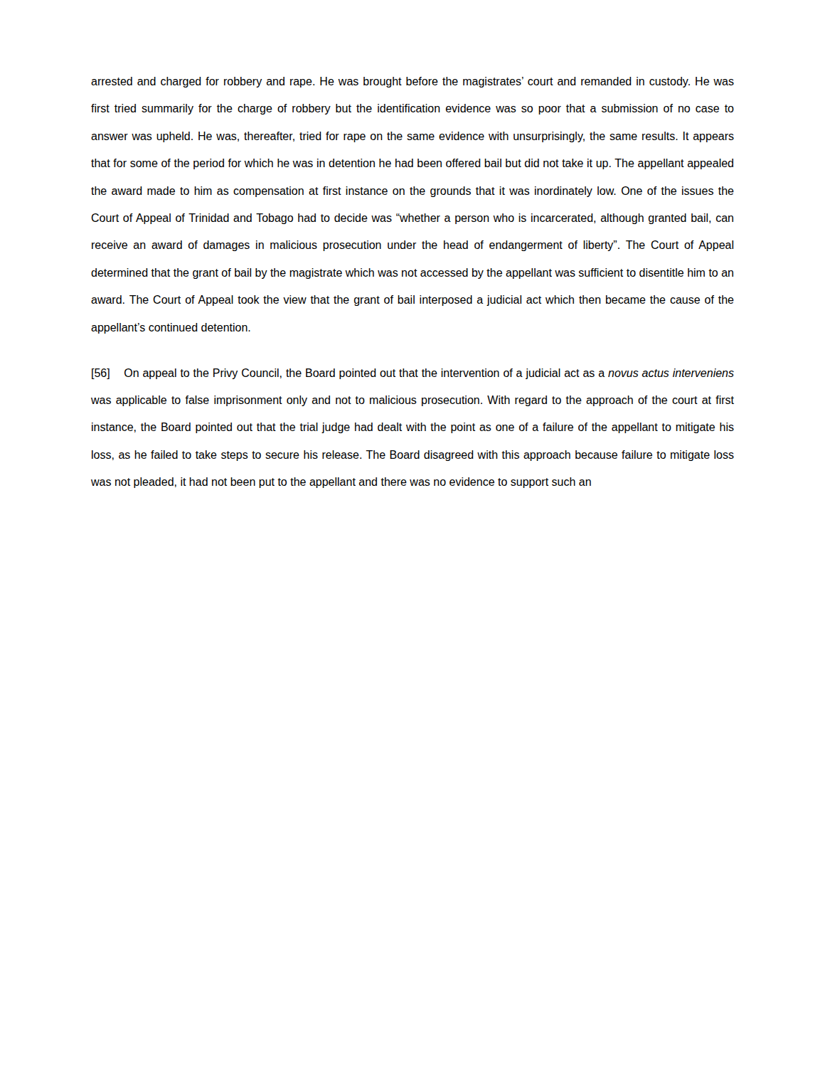arrested and charged for robbery and rape. He was brought before the magistrates’ court and remanded in custody. He was first tried summarily for the charge of robbery but the identification evidence was so poor that a submission of no case to answer was upheld. He was, thereafter, tried for rape on the same evidence with unsurprisingly, the same results. It appears that for some of the period for which he was in detention he had been offered bail but did not take it up. The appellant appealed the award made to him as compensation at first instance on the grounds that it was inordinately low. One of the issues the Court of Appeal of Trinidad and Tobago had to decide was “whether a person who is incarcerated, although granted bail, can receive an award of damages in malicious prosecution under the head of endangerment of liberty”. The Court of Appeal determined that the grant of bail by the magistrate which was not accessed by the appellant was sufficient to disentitle him to an award. The Court of Appeal took the view that the grant of bail interposed a judicial act which then became the cause of the appellant’s continued detention.
[56] On appeal to the Privy Council, the Board pointed out that the intervention of a judicial act as a novus actus interveniens was applicable to false imprisonment only and not to malicious prosecution. With regard to the approach of the court at first instance, the Board pointed out that the trial judge had dealt with the point as one of a failure of the appellant to mitigate his loss, as he failed to take steps to secure his release. The Board disagreed with this approach because failure to mitigate loss was not pleaded, it had not been put to the appellant and there was no evidence to support such an